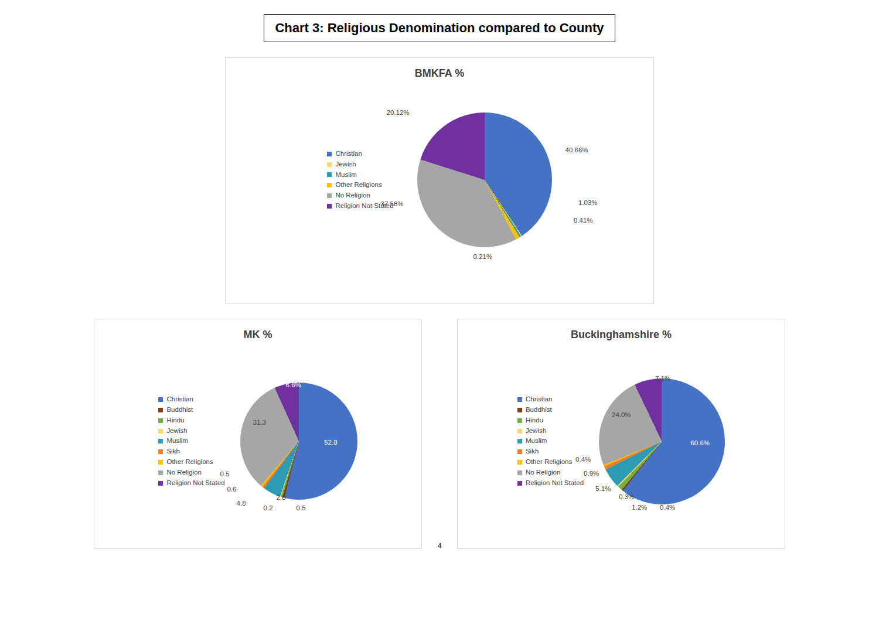Chart 3: Religious Denomination compared to County
BMKFA %
Christian
Jewish
Muslim
Other Religions
No Religion
Religion Not Stated
40.66%
20.12%
37.58%
1.03%
0.41%
0.21%
MK %
Christian
Buddhist
Hindu
Jewish
Muslim
Sikh
Other Religions
No Religion
Religion Not Stated
52.8
31.3
6.6%
0.5
0.6
4.8
0.2
2.8
0.5
Buckinghamshire %
Christian
Buddhist
Hindu
Jewish
Muslim
Sikh
Other Religions
No Religion
Religion Not Stated
60.6%
24.0%
7.1%
0.4%
0.9%
5.1%
0.3%
1.2%
0.4%
4